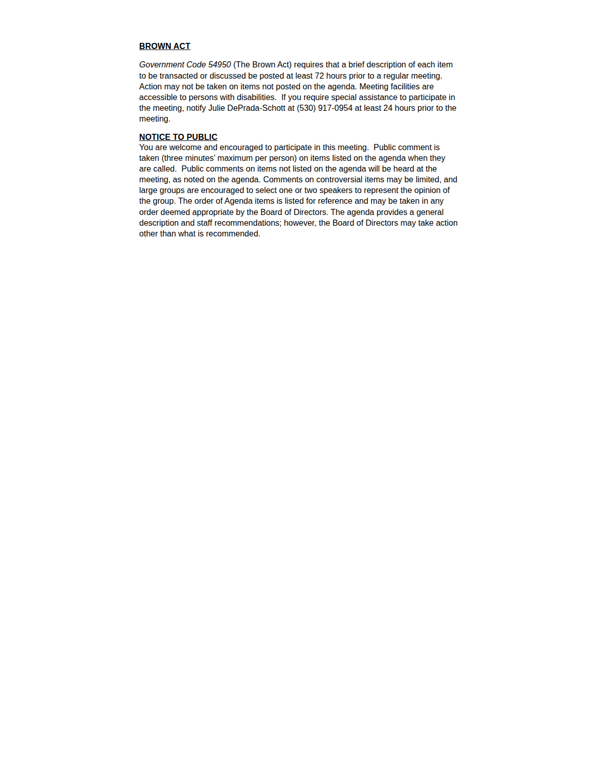BROWN ACT
Government Code 54950 (The Brown Act) requires that a brief description of each item to be transacted or discussed be posted at least 72 hours prior to a regular meeting. Action may not be taken on items not posted on the agenda. Meeting facilities are accessible to persons with disabilities. If you require special assistance to participate in the meeting, notify Julie DePrada-Schott at (530) 917-0954 at least 24 hours prior to the meeting.
NOTICE TO PUBLIC
You are welcome and encouraged to participate in this meeting. Public comment is taken (three minutes’ maximum per person) on items listed on the agenda when they are called. Public comments on items not listed on the agenda will be heard at the meeting, as noted on the agenda. Comments on controversial items may be limited, and large groups are encouraged to select one or two speakers to represent the opinion of the group. The order of Agenda items is listed for reference and may be taken in any order deemed appropriate by the Board of Directors. The agenda provides a general description and staff recommendations; however, the Board of Directors may take action other than what is recommended.